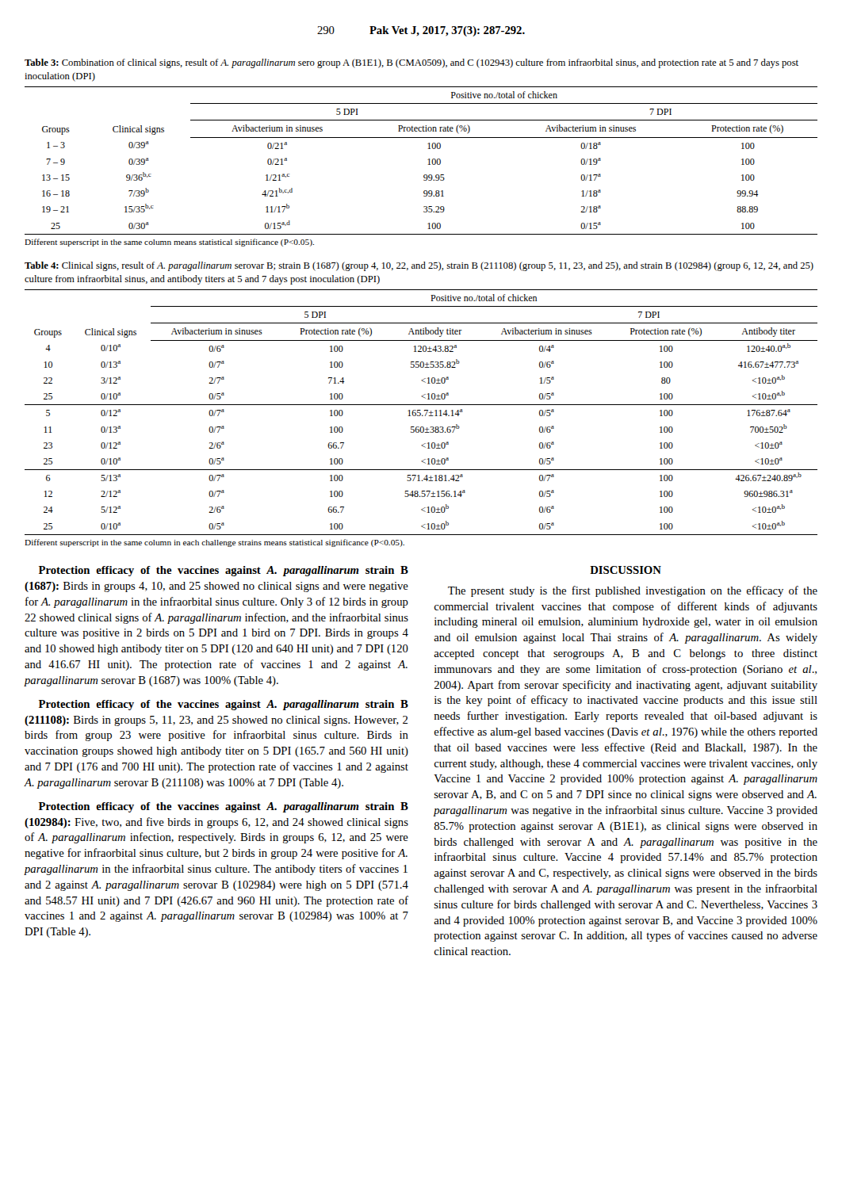290 Pak Vet J, 2017, 37(3): 287-292.
Table 3: Combination of clinical signs, result of A. paragallinarum sero group A (B1E1), B (CMA0509), and C (102943) culture from infraorbital sinus, and protection rate at 5 and 7 days post inoculation (DPI)
| Groups | Clinical signs | Positive no./total of chicken |
| --- | --- | --- |
| 5 DPI | 7 DPI |
| Avibacterium in sinuses | Protection rate (%) | Avibacterium in sinuses | Protection rate (%) |
| 1 – 3 | 0/39 a | 0/21 a | 100 | 0/18 a | 100 |
| 7 – 9 | 0/39 a | 0/21 a | 100 | 0/19 a | 100 |
| 13 – 15 | 9/36 b,c | 1/21 a,c | 99.95 | 0/17 a | 100 |
| 16 – 18 | 7/39 b | 4/21 b,c,d | 99.81 | 1/18 a | 99.94 |
| 19 – 21 | 15/35 b,c | 11/17 b | 35.29 | 2/18 a | 88.89 |
| 25 | 0/30 a | 0/15 a,d | 100 | 0/15 a | 100 |
Different superscript in the same column means statistical significance (P<0.05).
Table 4: Clinical signs, result of A. paragallinarum serovar B; strain B (1687) (group 4, 10, 22, and 25), strain B (211108) (group 5, 11, 23, and 25), and strain B (102984) (group 6, 12, 24, and 25) culture from infraorbital sinus, and antibody titers at 5 and 7 days post inoculation (DPI)
| Groups | Clinical signs | Positive no./total of chicken |
| --- | --- | --- |
| 5 DPI | 7 DPI |
| Avibacterium in sinuses | Protection rate (%) | Antibody titer | Avibacterium in sinuses | Protection rate (%) | Antibody titer |
| 4 | 0/10 a | 0/6 a | 100 | 120±43.82 a | 0/4 a | 100 | 120±40.0 a,b |
| 10 | 0/13 a | 0/7 a | 100 | 550±535.82 b | 0/6 a | 100 | 416.67±477.73 a |
| 22 | 3/12 a | 2/7 a | 71.4 | <10±0 a | 1/5 a | 80 | <10±0 a,b |
| 25 | 0/10 a | 0/5 a | 100 | <10±0 a | 0/5 a | 100 | <10±0 a,b |
| 5 | 0/12 a | 0/7 a | 100 | 165.7±114.14 a | 0/5 a | 100 | 176±87.64 a |
| 11 | 0/13 a | 0/7 a | 100 | 560±383.67 b | 0/6 a | 100 | 700±502 b |
| 23 | 0/12 a | 2/6 a | 66.7 | <10±0 a | 0/6 a | 100 | <10±0 a |
| 25 | 0/10 a | 0/5 a | 100 | <10±0 a | 0/5 a | 100 | <10±0 a |
| 6 | 5/13 a | 0/7 a | 100 | 571.4±181.42 a | 0/7 a | 100 | 426.67±240.89 a,b |
| 12 | 2/12 a | 0/7 a | 100 | 548.57±156.14 a | 0/5 a | 100 | 960±986.31 a |
| 24 | 5/12 a | 2/6 a | 66.7 | <10±0 b | 0/6 a | 100 | <10±0 a,b |
| 25 | 0/10 a | 0/5 a | 100 | <10±0 b | 0/5 a | 100 | <10±0 a,b |
Different superscript in the same column in each challenge strains means statistical significance (P<0.05).
Protection efficacy of the vaccines against A. paragallinarum strain B (1687): Birds in groups 4, 10, and 25 showed no clinical signs and were negative for A. paragallinarum in the infraorbital sinus culture. Only 3 of 12 birds in group 22 showed clinical signs of A. paragallinarum infection, and the infraorbital sinus culture was positive in 2 birds on 5 DPI and 1 bird on 7 DPI. Birds in groups 4 and 10 showed high antibody titer on 5 DPI (120 and 640 HI unit) and 7 DPI (120 and 416.67 HI unit). The protection rate of vaccines 1 and 2 against A. paragallinarum serovar B (1687) was 100% (Table 4).
Protection efficacy of the vaccines against A. paragallinarum strain B (211108): Birds in groups 5, 11, 23, and 25 showed no clinical signs. However, 2 birds from group 23 were positive for infraorbital sinus culture. Birds in vaccination groups showed high antibody titer on 5 DPI (165.7 and 560 HI unit) and 7 DPI (176 and 700 HI unit). The protection rate of vaccines 1 and 2 against A. paragallinarum serovar B (211108) was 100% at 7 DPI (Table 4).
Protection efficacy of the vaccines against A. paragallinarum strain B (102984): Five, two, and five birds in groups 6, 12, and 24 showed clinical signs of A. paragallinarum infection, respectively. Birds in groups 6, 12, and 25 were negative for infraorbital sinus culture, but 2 birds in group 24 were positive for A. paragallinarum in the infraorbital sinus culture. The antibody titers of vaccines 1 and 2 against A. paragallinarum serovar B (102984) were high on 5 DPI (571.4 and 548.57 HI unit) and 7 DPI (426.67 and 960 HI unit). The protection rate of vaccines 1 and 2 against A. paragallinarum serovar B (102984) was 100% at 7 DPI (Table 4).
DISCUSSION
The present study is the first published investigation on the efficacy of the commercial trivalent vaccines that compose of different kinds of adjuvants including mineral oil emulsion, aluminium hydroxide gel, water in oil emulsion and oil emulsion against local Thai strains of A. paragallinarum. As widely accepted concept that serogroups A, B and C belongs to three distinct immunovars and they are some limitation of cross-protection (Soriano et al., 2004). Apart from serovar specificity and inactivating agent, adjuvant suitability is the key point of efficacy to inactivated vaccine products and this issue still needs further investigation. Early reports revealed that oil-based adjuvant is effective as alum-gel based vaccines (Davis et al., 1976) while the others reported that oil based vaccines were less effective (Reid and Blackall, 1987). In the current study, although, these 4 commercial vaccines were trivalent vaccines, only Vaccine 1 and Vaccine 2 provided 100% protection against A. paragallinarum serovar A, B, and C on 5 and 7 DPI since no clinical signs were observed and A. paragallinarum was negative in the infraorbital sinus culture. Vaccine 3 provided 85.7% protection against serovar A (B1E1), as clinical signs were observed in birds challenged with serovar A and A. paragallinarum was positive in the infraorbital sinus culture. Vaccine 4 provided 57.14% and 85.7% protection against serovar A and C, respectively, as clinical signs were observed in the birds challenged with serovar A and A. paragallinarum was present in the infraorbital sinus culture for birds challenged with serovar A and C. Nevertheless, Vaccines 3 and 4 provided 100% protection against serovar B, and Vaccine 3 provided 100% protection against serovar C. In addition, all types of vaccines caused no adverse clinical reaction.